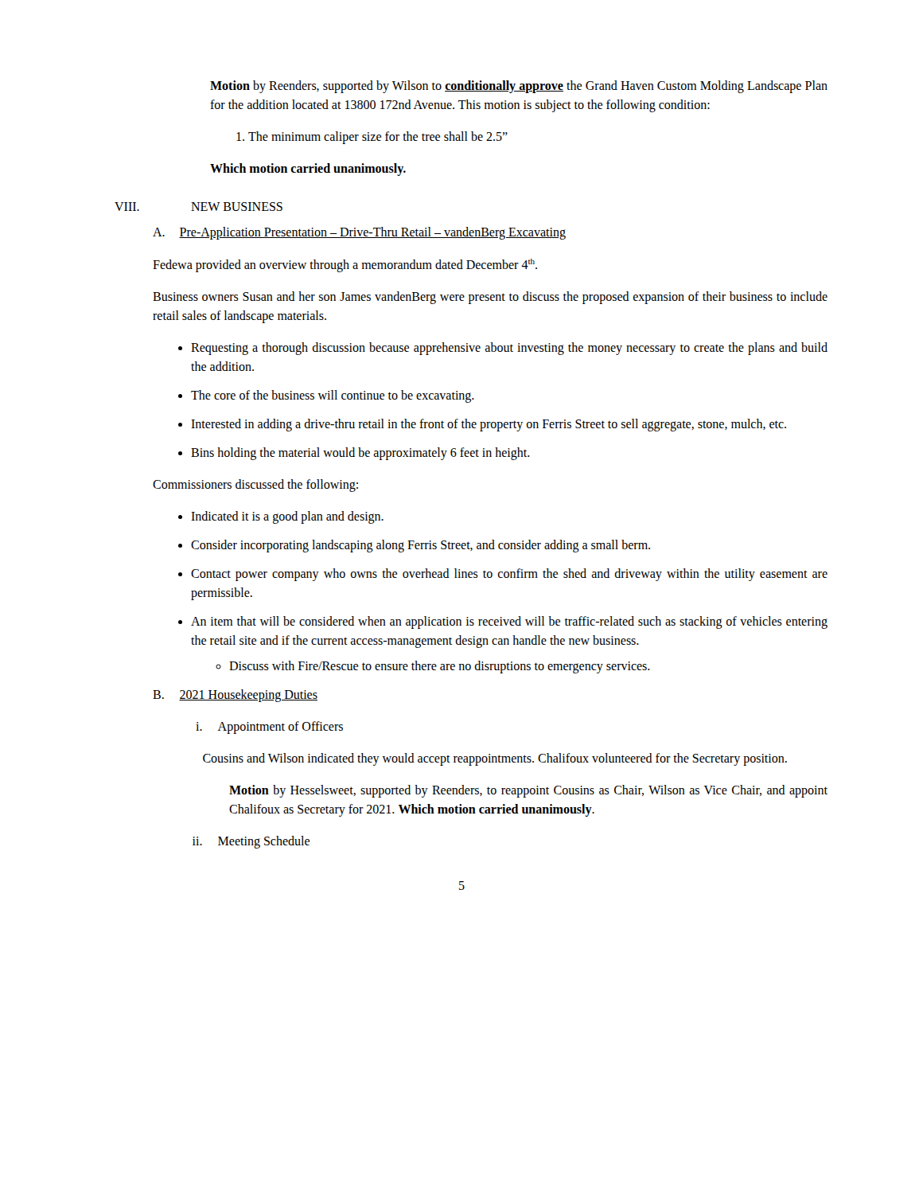Motion by Reenders, supported by Wilson to conditionally approve the Grand Haven Custom Molding Landscape Plan for the addition located at 13800 172nd Avenue. This motion is subject to the following condition:
The minimum caliper size for the tree shall be 2.5”
Which motion carried unanimously.
VIII.
NEW BUSINESS
A.
Pre-Application Presentation – Drive-Thru Retail – vandenBerg Excavating
Fedewa provided an overview through a memorandum dated December 4th.
Business owners Susan and her son James vandenBerg were present to discuss the proposed expansion of their business to include retail sales of landscape materials.
Requesting a thorough discussion because apprehensive about investing the money necessary to create the plans and build the addition.
The core of the business will continue to be excavating.
Interested in adding a drive-thru retail in the front of the property on Ferris Street to sell aggregate, stone, mulch, etc.
Bins holding the material would be approximately 6 feet in height.
Commissioners discussed the following:
Indicated it is a good plan and design.
Consider incorporating landscaping along Ferris Street, and consider adding a small berm.
Contact power company who owns the overhead lines to confirm the shed and driveway within the utility easement are permissible.
An item that will be considered when an application is received will be traffic-related such as stacking of vehicles entering the retail site and if the current access-management design can handle the new business.
Discuss with Fire/Rescue to ensure there are no disruptions to emergency services.
B.
2021 Housekeeping Duties
i.
Appointment of Officers
Cousins and Wilson indicated they would accept reappointments. Chalifoux volunteered for the Secretary position.
Motion by Hesselsweet, supported by Reenders, to reappoint Cousins as Chair, Wilson as Vice Chair, and appoint Chalifoux as Secretary for 2021. Which motion carried unanimously.
ii.
Meeting Schedule
5